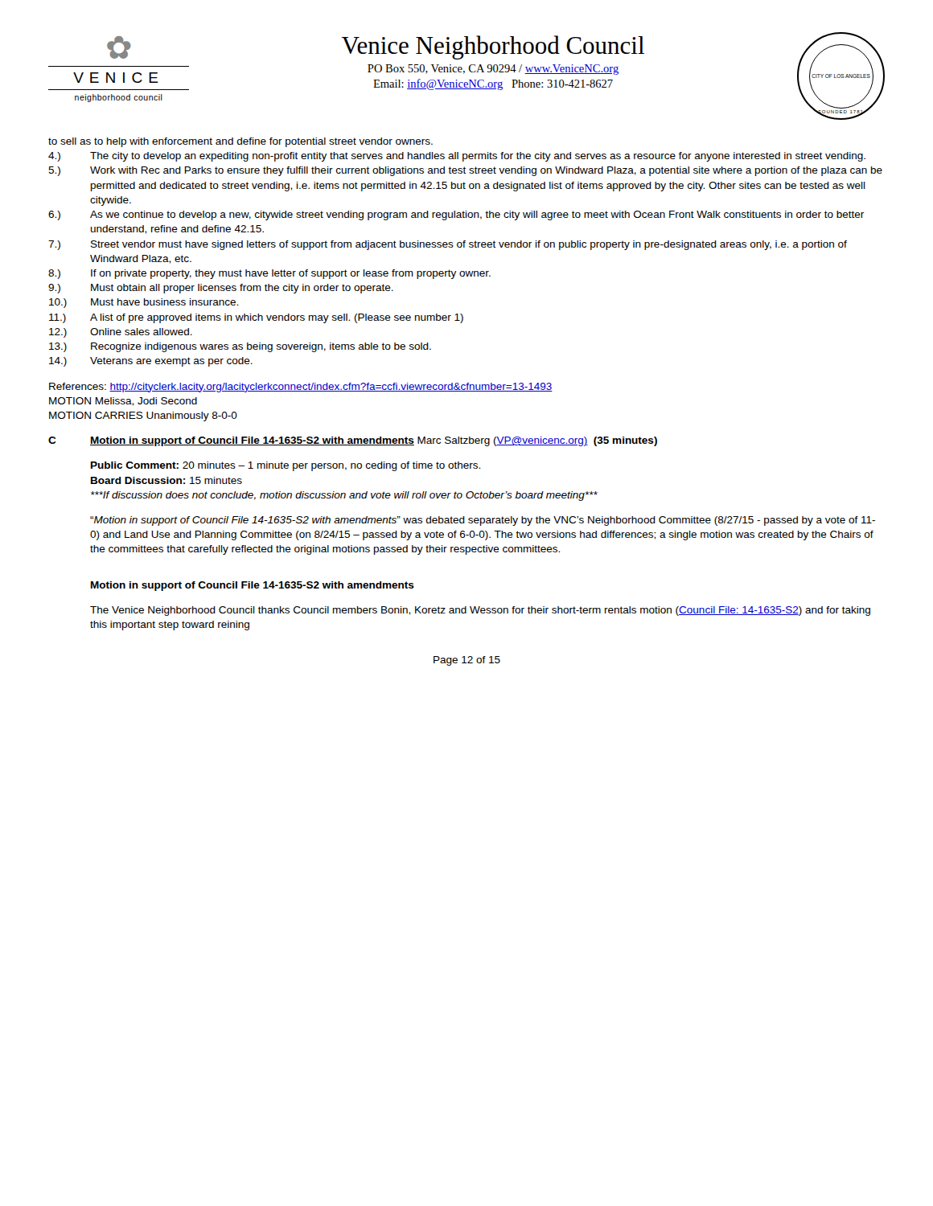✿
VENICE
neighborhood council
Venice Neighborhood Council
PO Box 550, Venice, CA 90294 / www.VeniceNC.org
Email: info@VeniceNC.org Phone: 310-421-8627
CITY OF LOS ANGELES
FOUNDED 1781
to sell as to help with enforcement and define for potential street vendor owners.
4.)
The city to develop an expediting non-profit entity that serves and handles all permits for the city and serves as a resource for anyone interested in street vending.
5.)
Work with Rec and Parks to ensure they fulfill their current obligations and test street vending on Windward Plaza, a potential site where a portion of the plaza can be permitted and dedicated to street vending, i.e. items not permitted in 42.15 but on a designated list of items approved by the city. Other sites can be tested as well citywide.
6.)
As we continue to develop a new, citywide street vending program and regulation, the city will agree to meet with Ocean Front Walk constituents in order to better understand, refine and define 42.15.
7.)
Street vendor must have signed letters of support from adjacent businesses of street vendor if on public property in pre-designated areas only, i.e. a portion of Windward Plaza, etc.
8.)
If on private property, they must have letter of support or lease from property owner.
9.)
Must obtain all proper licenses from the city in order to operate.
10.)
Must have business insurance.
11.)
A list of pre approved items in which vendors may sell. (Please see number 1)
12.)
Online sales allowed.
13.)
Recognize indigenous wares as being sovereign, items able to be sold.
14.)
Veterans are exempt as per code.
References: http://cityclerk.lacity.org/lacityclerkconnect/index.cfm?fa=ccfi.viewrecord&cfnumber=13-1493
MOTION Melissa, Jodi Second
MOTION CARRIES Unanimously 8-0-0
C
Motion in support of Council File 14-1635-S2 with amendments Marc Saltzberg (VP@venicenc.org) (35 minutes)
Public Comment: 20 minutes – 1 minute per person, no ceding of time to others.
Board Discussion: 15 minutes
***If discussion does not conclude, motion discussion and vote will roll over to October’s board meeting***
“Motion in support of Council File 14-1635-S2 with amendments” was debated separately by the VNC’s Neighborhood Committee (8/27/15 - passed by a vote of 11-0) and Land Use and Planning Committee (on 8/24/15 – passed by a vote of 6-0-0). The two versions had differences; a single motion was created by the Chairs of the committees that carefully reflected the original motions passed by their respective committees.
Motion in support of Council File 14-1635-S2 with amendments
The Venice Neighborhood Council thanks Council members Bonin, Koretz and Wesson for their short-term rentals motion (Council File: 14-1635-S2) and for taking this important step toward reining
Page 12 of 15